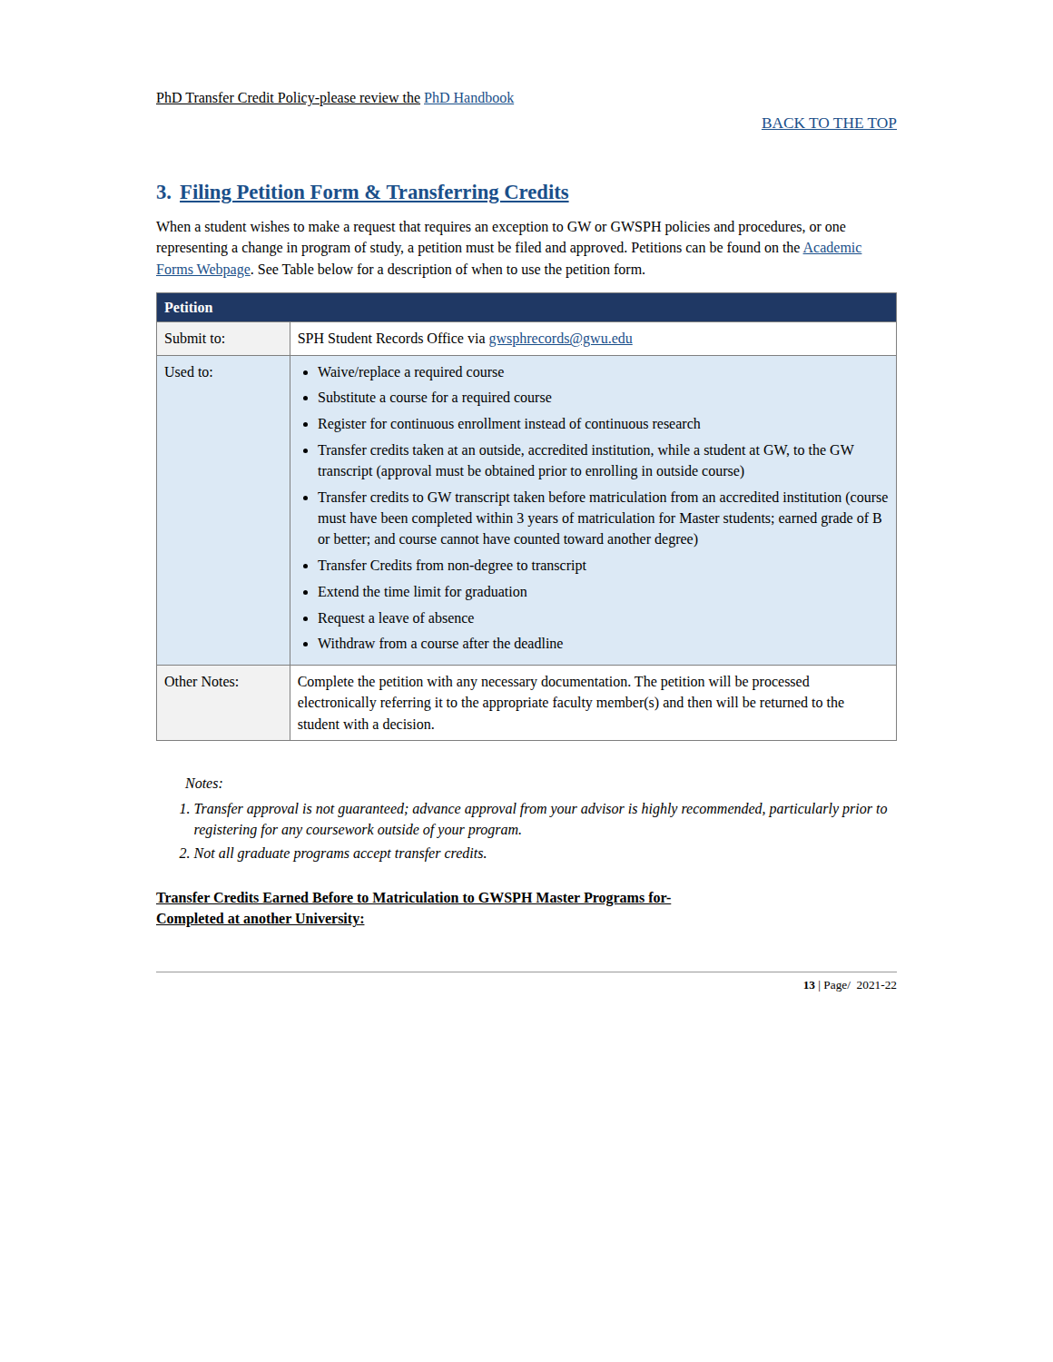PhD Transfer Credit Policy-please review the PhD Handbook
BACK TO THE TOP
3. Filing Petition Form & Transferring Credits
When a student wishes to make a request that requires an exception to GW or GWSPH policies and procedures, or one representing a change in program of study, a petition must be filed and approved. Petitions can be found on the Academic Forms Webpage. See Table below for a description of when to use the petition form.
| Petition |
| --- |
| Submit to: | SPH Student Records Office via gwsphrecords@gwu.edu |
| Used to: | Waive/replace a required course Substitute a course for a required course Register for continuous enrollment instead of continuous research Transfer credits taken at an outside, accredited institution, while a student at GW, to the GW transcript (approval must be obtained prior to enrolling in outside course) Transfer credits to GW transcript taken before matriculation from an accredited institution (course must have been completed within 3 years of matriculation for Master students; earned grade of B or better; and course cannot have counted toward another degree) Transfer Credits from non-degree to transcript Extend the time limit for graduation Request a leave of absence Withdraw from a course after the deadline |
| Other Notes: | Complete the petition with any necessary documentation. The petition will be processed electronically referring it to the appropriate faculty member(s) and then will be returned to the student with a decision. |
Notes:
Transfer approval is not guaranteed; advance approval from your advisor is highly recommended, particularly prior to registering for any coursework outside of your program.
Not all graduate programs accept transfer credits.
Transfer Credits Earned Before to Matriculation to GWSPH Master Programs for-
Completed at another University:
13 | Page/ 2021-22